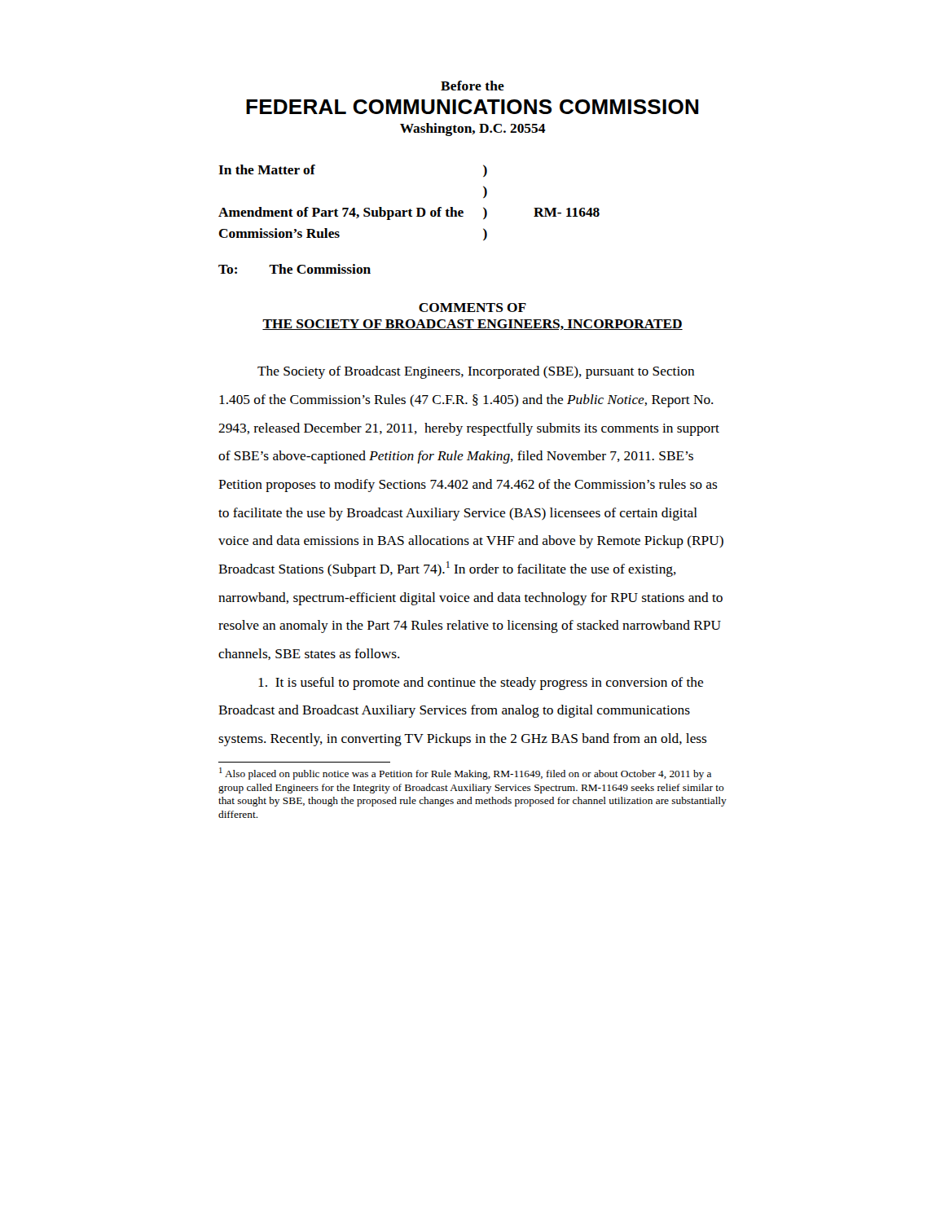Before the
FEDERAL COMMUNICATIONS COMMISSION
Washington, D.C. 20554
| In the Matter of | ) | |
| | ) | |
| Amendment of Part 74, Subpart D of the | ) | RM- 11648 |
| Commission’s Rules | ) | |
To: The Commission
COMMENTS OF
THE SOCIETY OF BROADCAST ENGINEERS, INCORPORATED
The Society of Broadcast Engineers, Incorporated (SBE), pursuant to Section 1.405 of the Commission’s Rules (47 C.F.R. § 1.405) and the Public Notice, Report No. 2943, released December 21, 2011, hereby respectfully submits its comments in support of SBE’s above-captioned Petition for Rule Making, filed November 7, 2011. SBE’s Petition proposes to modify Sections 74.402 and 74.462 of the Commission’s rules so as to facilitate the use by Broadcast Auxiliary Service (BAS) licensees of certain digital voice and data emissions in BAS allocations at VHF and above by Remote Pickup (RPU) Broadcast Stations (Subpart D, Part 74).1 In order to facilitate the use of existing, narrowband, spectrum-efficient digital voice and data technology for RPU stations and to resolve an anomaly in the Part 74 Rules relative to licensing of stacked narrowband RPU channels, SBE states as follows.
1. It is useful to promote and continue the steady progress in conversion of the Broadcast and Broadcast Auxiliary Services from analog to digital communications systems. Recently, in converting TV Pickups in the 2 GHz BAS band from an old, less
1 Also placed on public notice was a Petition for Rule Making, RM-11649, filed on or about October 4, 2011 by a group called Engineers for the Integrity of Broadcast Auxiliary Services Spectrum. RM-11649 seeks relief similar to that sought by SBE, though the proposed rule changes and methods proposed for channel utilization are substantially different.